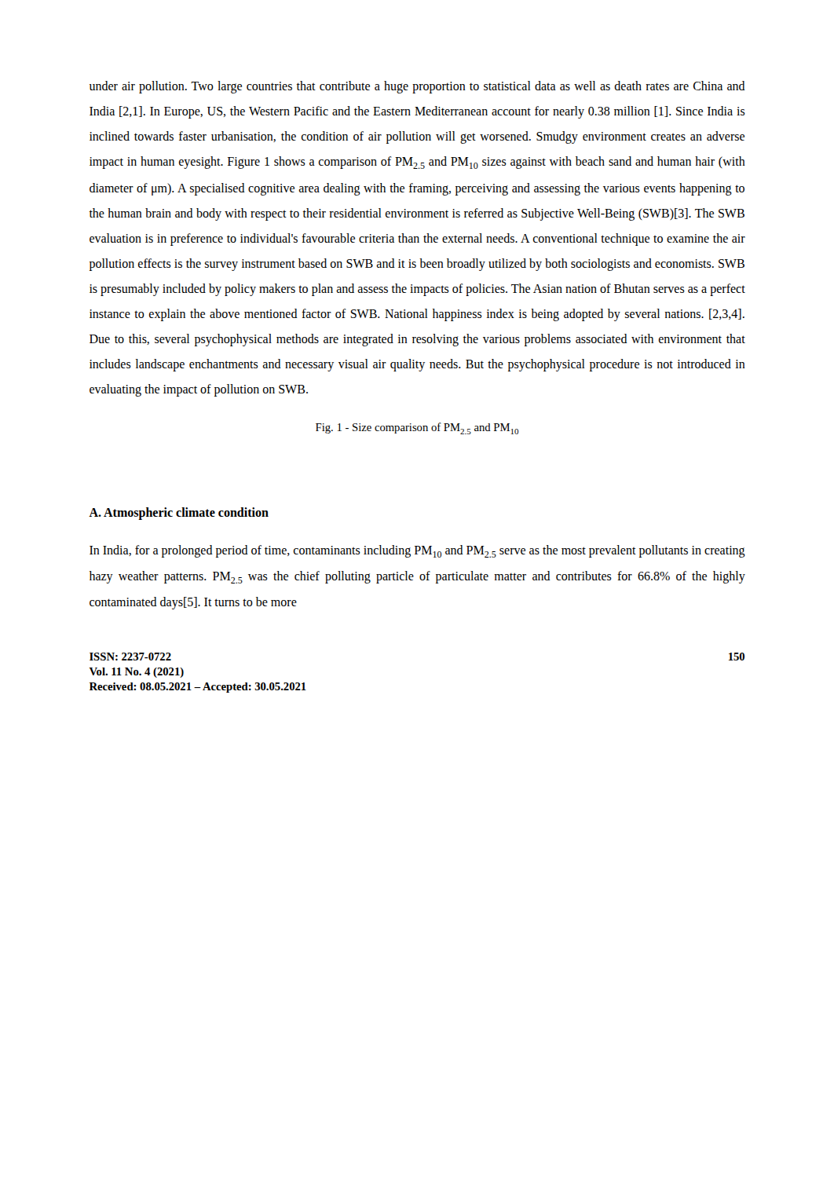under air pollution. Two large countries that contribute a huge proportion to statistical data as well as death rates are China and India [2,1]. In Europe, US, the Western Pacific and the Eastern Mediterranean account for nearly 0.38 million [1]. Since India is inclined towards faster urbanisation, the condition of air pollution will get worsened. Smudgy environment creates an adverse impact in human eyesight. Figure 1 shows a comparison of PM2.5 and PM10 sizes against with beach sand and human hair (with diameter of μm). A specialised cognitive area dealing with the framing, perceiving and assessing the various events happening to the human brain and body with respect to their residential environment is referred as Subjective Well-Being (SWB)[3]. The SWB evaluation is in preference to individual's favourable criteria than the external needs. A conventional technique to examine the air pollution effects is the survey instrument based on SWB and it is been broadly utilized by both sociologists and economists. SWB is presumably included by policy makers to plan and assess the impacts of policies. The Asian nation of Bhutan serves as a perfect instance to explain the above mentioned factor of SWB. National happiness index is being adopted by several nations. [2,3,4]. Due to this, several psychophysical methods are integrated in resolving the various problems associated with environment that includes landscape enchantments and necessary visual air quality needs. But the psychophysical procedure is not introduced in evaluating the impact of pollution on SWB.
Fig. 1 - Size comparison of PM2.5 and PM10
A. Atmospheric climate condition
In India, for a prolonged period of time, contaminants including PM10 and PM2.5 serve as the most prevalent pollutants in creating hazy weather patterns. PM2.5 was the chief polluting particle of particulate matter and contributes for 66.8% of the highly contaminated days[5]. It turns to be more
150 ISSN: 2237-0722
Vol. 11 No. 4 (2021)
Received: 08.05.2021 – Accepted: 30.05.2021